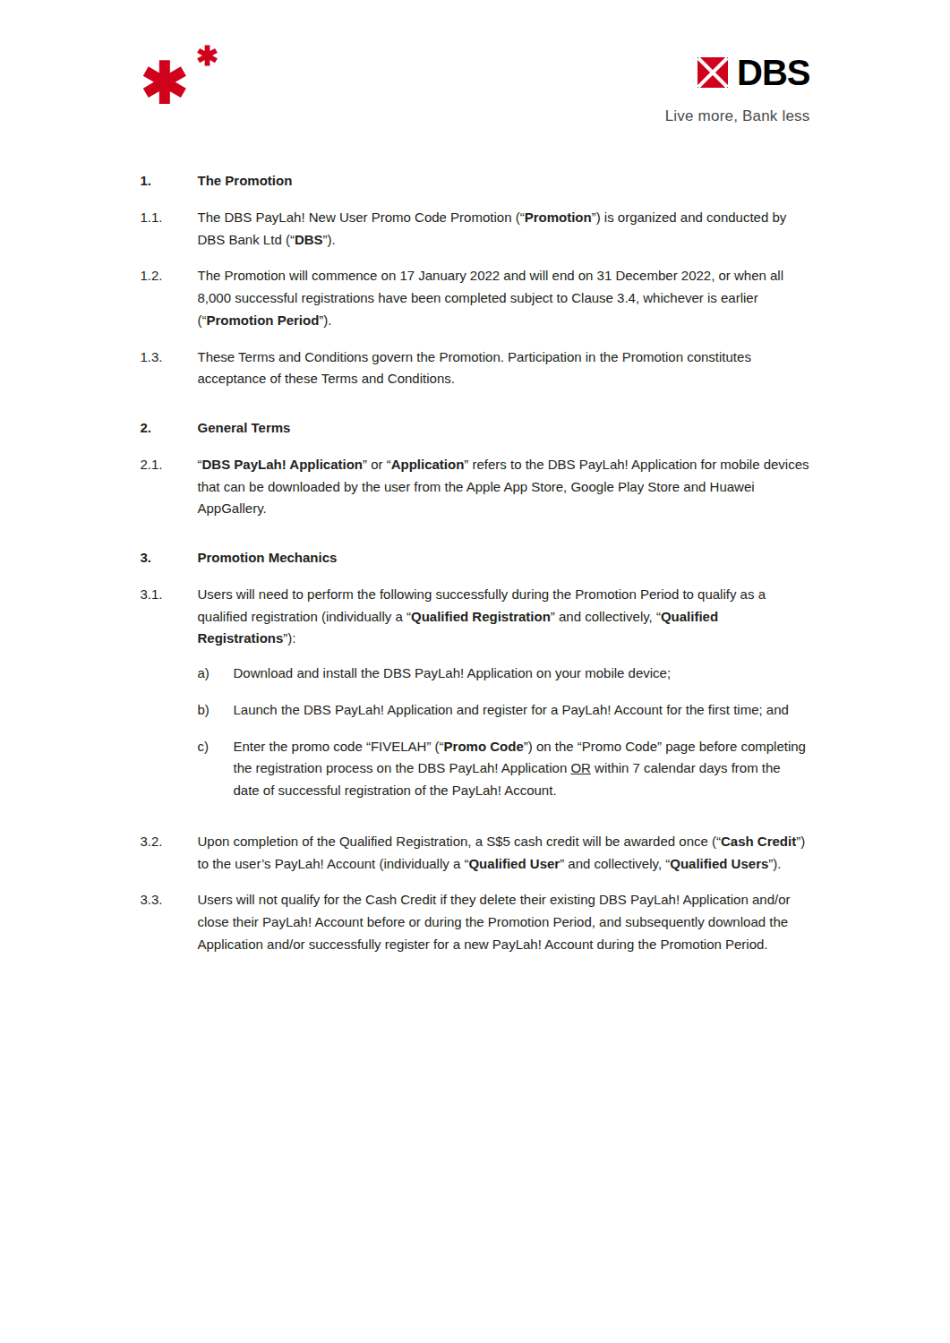✱ ✱
DBS
Live more, Bank less
1.
The Promotion
1.1.
The DBS PayLah! New User Promo Code Promotion (“Promotion”) is organized and conducted by DBS Bank Ltd (“DBS”).
1.2.
The Promotion will commence on 17 January 2022 and will end on 31 December 2022, or when all 8,000 successful registrations have been completed subject to Clause 3.4, whichever is earlier (“Promotion Period”).
1.3.
These Terms and Conditions govern the Promotion. Participation in the Promotion constitutes acceptance of these Terms and Conditions.
2.
General Terms
2.1.
“DBS PayLah! Application” or “Application” refers to the DBS PayLah! Application for mobile devices that can be downloaded by the user from the Apple App Store, Google Play Store and Huawei AppGallery.
3.
Promotion Mechanics
3.1.
Users will need to perform the following successfully during the Promotion Period to qualify as a qualified registration (individually a “Qualified Registration” and collectively, “Qualified Registrations”):
a) Download and install the DBS PayLah! Application on your mobile device;
b) Launch the DBS PayLah! Application and register for a PayLah! Account for the first time; and
c) Enter the promo code “FIVELAH” (“Promo Code”) on the “Promo Code” page before completing the registration process on the DBS PayLah! Application OR within 7 calendar days from the date of successful registration of the PayLah! Account.
3.2.
Upon completion of the Qualified Registration, a S$5 cash credit will be awarded once (“Cash Credit”) to the user’s PayLah! Account (individually a “Qualified User” and collectively, “Qualified Users”).
3.3.
Users will not qualify for the Cash Credit if they delete their existing DBS PayLah! Application and/or close their PayLah! Account before or during the Promotion Period, and subsequently download the Application and/or successfully register for a new PayLah! Account during the Promotion Period.